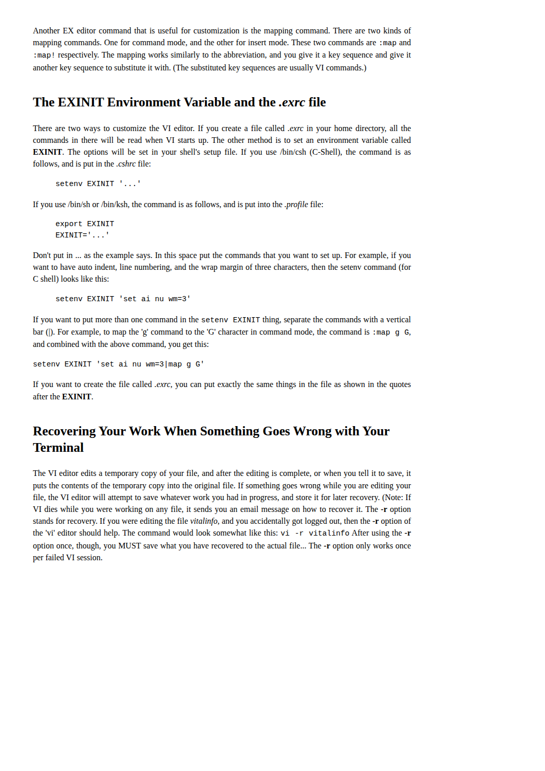Another EX editor command that is useful for customization is the mapping command. There are two kinds of mapping commands. One for command mode, and the other for insert mode. These two commands are :map and :map! respectively. The mapping works similarly to the abbreviation, and you give it a key sequence and give it another key sequence to substitute it with. (The substituted key sequences are usually VI commands.)
The EXINIT Environment Variable and the .exrc file
There are two ways to customize the VI editor. If you create a file called .exrc in your home directory, all the commands in there will be read when VI starts up. The other method is to set an environment variable called EXINIT. The options will be set in your shell's setup file. If you use /bin/csh (C-Shell), the command is as follows, and is put in the .cshrc file:
setenv EXINIT '...'
If you use /bin/sh or /bin/ksh, the command is as follows, and is put into the .profile file:
export EXINIT
EXINIT='...'
Don't put in ... as the example says. In this space put the commands that you want to set up. For example, if you want to have auto indent, line numbering, and the wrap margin of three characters, then the setenv command (for C shell) looks like this:
setenv EXINIT 'set ai nu wm=3'
If you want to put more than one command in the setenv EXINIT thing, separate the commands with a vertical bar (|). For example, to map the 'g' command to the 'G' character in command mode, the command is :map g G, and combined with the above command, you get this:
setenv EXINIT 'set ai nu wm=3|map g G'
If you want to create the file called .exrc, you can put exactly the same things in the file as shown in the quotes after the EXINIT.
Recovering Your Work When Something Goes Wrong with Your Terminal
The VI editor edits a temporary copy of your file, and after the editing is complete, or when you tell it to save, it puts the contents of the temporary copy into the original file. If something goes wrong while you are editing your file, the VI editor will attempt to save whatever work you had in progress, and store it for later recovery. (Note: If VI dies while you were working on any file, it sends you an email message on how to recover it. The -r option stands for recovery. If you were editing the file vitalinfo, and you accidentally got logged out, then the -r option of the 'vi' editor should help. The command would look somewhat like this: vi -r vitalinfo After using the -r option once, though, you MUST save what you have recovered to the actual file... The -r option only works once per failed VI session.